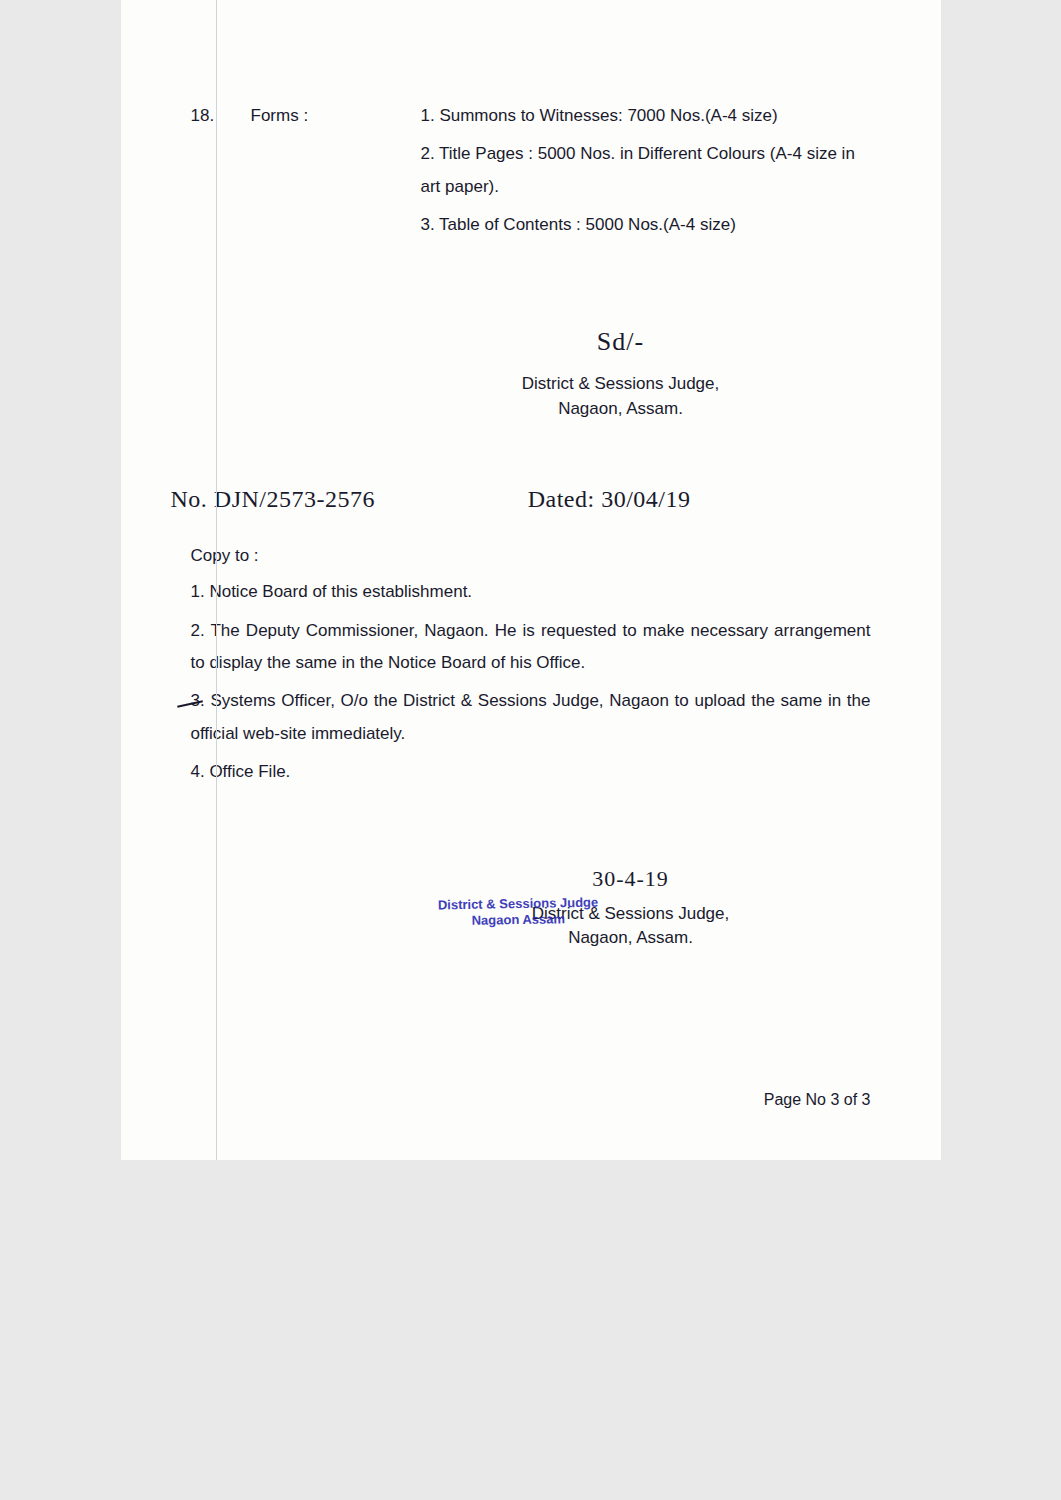18.
Forms :
1. Summons to Witnesses: 7000 Nos.(A-4 size)
2. Title Pages : 5000 Nos. in Different Colours (A-4 size in art paper).
3. Table of Contents : 5000 Nos.(A-4 size)
Sd/-
District & Sessions Judge,
Nagaon, Assam.
No. DJN/2573-2576
Dated: 30/04/19
Copy to :
1. Notice Board of this establishment.
2. The Deputy Commissioner, Nagaon. He is requested to make necessary arrangement to display the same in the Notice Board of his Office.
3. Systems Officer, O/o the District & Sessions Judge, Nagaon to upload the same in the official web-site immediately.
4. Office File.
30-4-19
District & Sessions Judge,
Nagaon, Assam.
District & Sessions Judge
Nagaon Assam
Page No 3 of 3